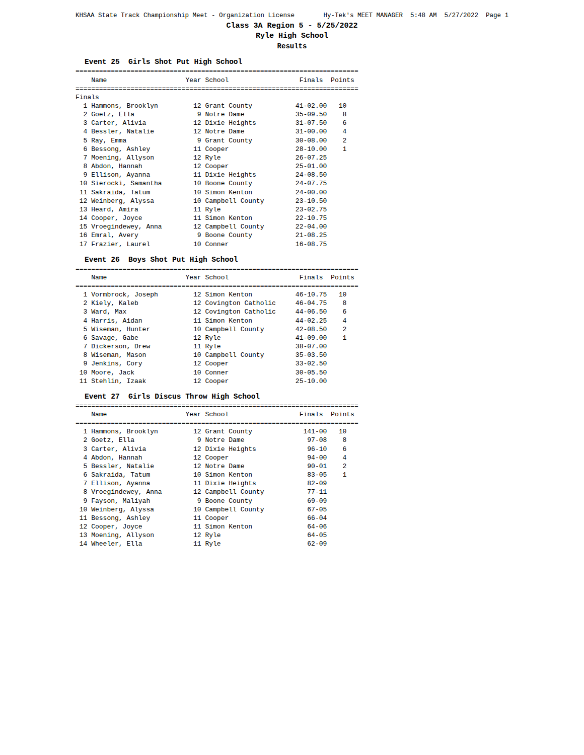KHSAA State Track Championship Meet - Organization License Hy-Tek's MEET MANAGER 5:48 AM 5/27/2022 Page 1
Class 3A Region 5 - 5/25/2022
Ryle High School
Results
Event 25 Girls Shot Put High School
========================================================================
    Name                    Year School                  Finals  Points
========================================================================
Finals
  1 Hammons, Brooklyn         12 Grant County           41-02.00   10
  2 Goetz, Ella                9 Notre Dame             35-09.50    8
  3 Carter, Alivia            12 Dixie Heights          31-07.50    6
  4 Bessler, Natalie          12 Notre Dame             31-00.00    4
  5 Ray, Emma                  9 Grant County           30-08.00    2
  6 Bessong, Ashley           11 Cooper                 28-10.00    1
  7 Moening, Allyson          12 Ryle                   26-07.25
  8 Abdon, Hannah             12 Cooper                 25-01.00
  9 Ellison, Ayanna           11 Dixie Heights          24-08.50
 10 Sierocki, Samantha        10 Boone County           24-07.75
 11 Sakraida, Tatum           10 Simon Kenton           24-00.00
 12 Weinberg, Alyssa          10 Campbell County        23-10.50
 13 Heard, Amira              11 Ryle                   23-02.75
 14 Cooper, Joyce             11 Simon Kenton           22-10.75
 15 Vroegindewey, Anna        12 Campbell County        22-04.00
 16 Emral, Avery               9 Boone County           21-08.25
 17 Frazier, Laurel           10 Conner                 16-08.75
Event 26 Boys Shot Put High School
========================================================================
    Name                    Year School                  Finals  Points
========================================================================
  1 Vormbrock, Joseph         12 Simon Kenton           46-10.75   10
  2 Kiely, Kaleb              12 Covington Catholic     46-04.75    8
  3 Ward, Max                 12 Covington Catholic     44-06.50    6
  4 Harris, Aidan             11 Simon Kenton           44-02.25    4
  5 Wiseman, Hunter           10 Campbell County        42-08.50    2
  6 Savage, Gabe              12 Ryle                   41-09.00    1
  7 Dickerson, Drew           11 Ryle                   38-07.00
  8 Wiseman, Mason            10 Campbell County        35-03.50
  9 Jenkins, Cory             12 Cooper                 33-02.50
 10 Moore, Jack               10 Conner                 30-05.50
 11 Stehlin, Izaak            12 Cooper                 25-10.00
Event 27 Girls Discus Throw High School
========================================================================
    Name                    Year School                  Finals  Points
========================================================================
  1 Hammons, Brooklyn         12 Grant County             141-00   10
  2 Goetz, Ella                9 Notre Dame                97-08    8
  3 Carter, Alivia            12 Dixie Heights             96-10    6
  4 Abdon, Hannah             12 Cooper                    94-00    4
  5 Bessler, Natalie          12 Notre Dame                90-01    2
  6 Sakraida, Tatum           10 Simon Kenton              83-05    1
  7 Ellison, Ayanna           11 Dixie Heights             82-09
  8 Vroegindewey, Anna        12 Campbell County           77-11
  9 Fayson, Maliyah            9 Boone County              69-09
 10 Weinberg, Alyssa          10 Campbell County           67-05
 11 Bessong, Ashley           11 Cooper                    66-04
 12 Cooper, Joyce             11 Simon Kenton              64-06
 13 Moening, Allyson          12 Ryle                      64-05
 14 Wheeler, Ella             11 Ryle                      62-09